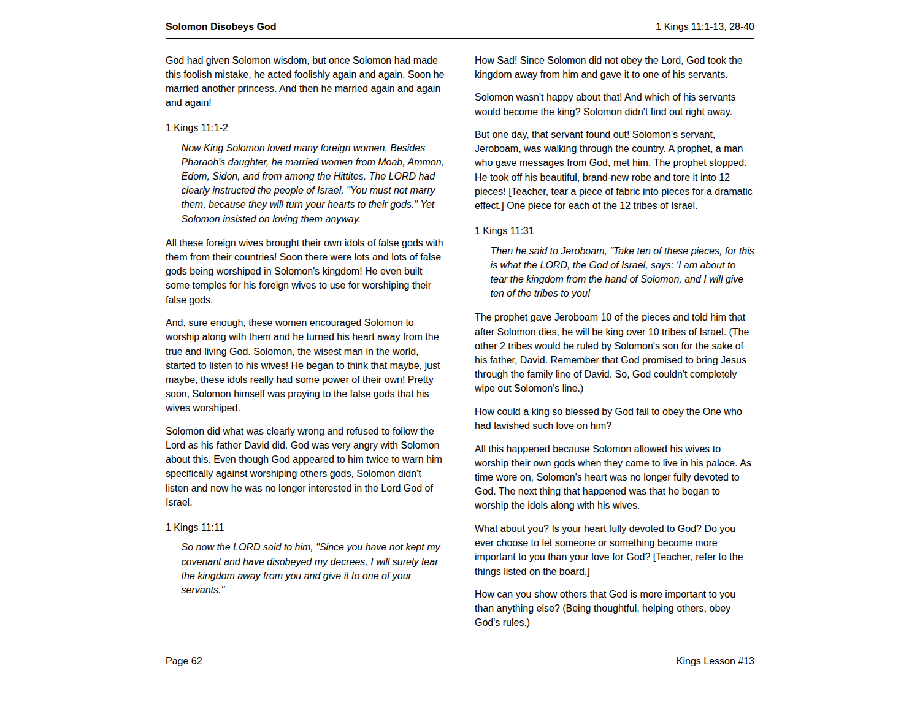Solomon Disobeys God
1 Kings 11:1-13, 28-40
God had given Solomon wisdom, but once Solomon had made this foolish mistake, he acted foolishly again and again. Soon he married another princess. And then he married again and again and again!
1 Kings 11:1-2
Now King Solomon loved many foreign women. Besides Pharaoh's daughter, he married women from Moab, Ammon, Edom, Sidon, and from among the Hittites. The LORD had clearly instructed the people of Israel, "You must not marry them, because they will turn your hearts to their gods." Yet Solomon insisted on loving them anyway.
All these foreign wives brought their own idols of false gods with them from their countries! Soon there were lots and lots of false gods being worshiped in Solomon's kingdom! He even built some temples for his foreign wives to use for worshiping their false gods.
And, sure enough, these women encouraged Solomon to worship along with them and he turned his heart away from the true and living God. Solomon, the wisest man in the world, started to listen to his wives! He began to think that maybe, just maybe, these idols really had some power of their own! Pretty soon, Solomon himself was praying to the false gods that his wives worshiped.
Solomon did what was clearly wrong and refused to follow the Lord as his father David did. God was very angry with Solomon about this. Even though God appeared to him twice to warn him specifically against worshiping others gods, Solomon didn't listen and now he was no longer interested in the Lord God of Israel.
1 Kings 11:11
So now the LORD said to him, "Since you have not kept my covenant and have disobeyed my decrees, I will surely tear the kingdom away from you and give it to one of your servants."
How Sad! Since Solomon did not obey the Lord, God took the kingdom away from him and gave it to one of his servants.
Solomon wasn't happy about that! And which of his servants would become the king? Solomon didn't find out right away.
But one day, that servant found out! Solomon's servant, Jeroboam, was walking through the country. A prophet, a man who gave messages from God, met him. The prophet stopped. He took off his beautiful, brand-new robe and tore it into 12 pieces! [Teacher, tear a piece of fabric into pieces for a dramatic effect.] One piece for each of the 12 tribes of Israel.
1 Kings 11:31
Then he said to Jeroboam, "Take ten of these pieces, for this is what the LORD, the God of Israel, says: 'I am about to tear the kingdom from the hand of Solomon, and I will give ten of the tribes to you!
The prophet gave Jeroboam 10 of the pieces and told him that after Solomon dies, he will be king over 10 tribes of Israel. (The other 2 tribes would be ruled by Solomon's son for the sake of his father, David. Remember that God promised to bring Jesus through the family line of David. So, God couldn't completely wipe out Solomon's line.)
How could a king so blessed by God fail to obey the One who had lavished such love on him?
All this happened because Solomon allowed his wives to worship their own gods when they came to live in his palace. As time wore on, Solomon's heart was no longer fully devoted to God. The next thing that happened was that he began to worship the idols along with his wives.
What about you? Is your heart fully devoted to God? Do you ever choose to let someone or something become more important to you than your love for God? [Teacher, refer to the things listed on the board.]
How can you show others that God is more important to you than anything else? (Being thoughtful, helping others, obey God's rules.)
Page 62
Kings Lesson #13